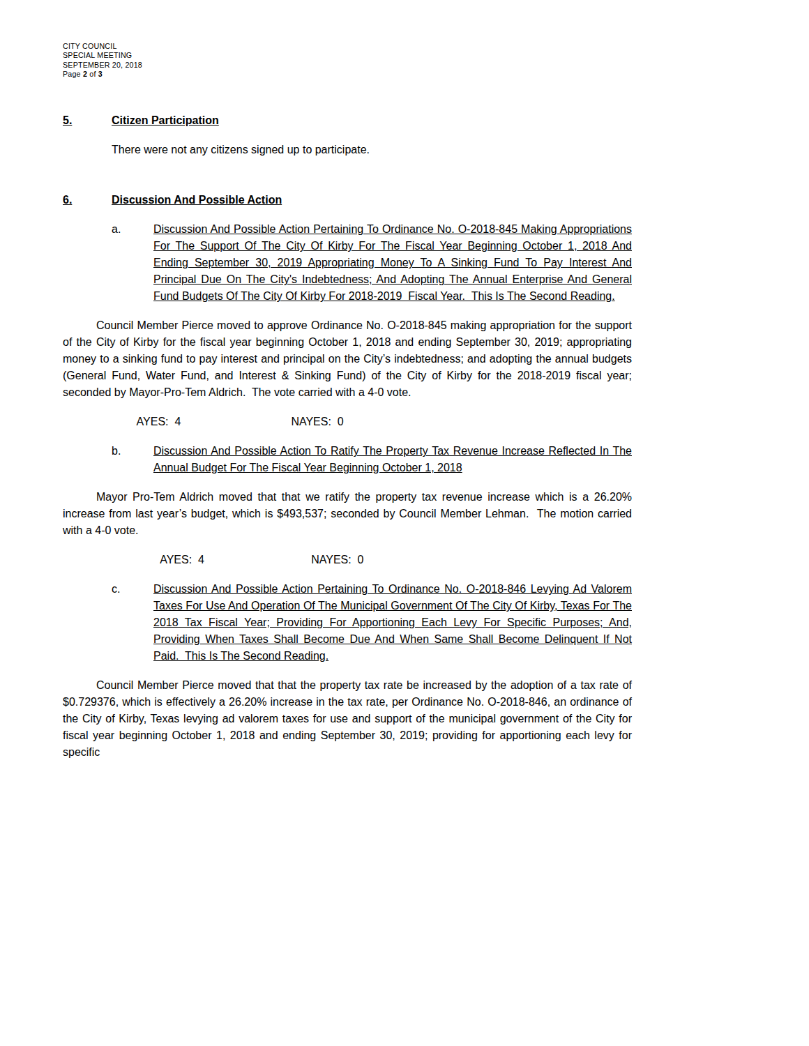CITY COUNCIL
SPECIAL MEETING
SEPTEMBER 20, 2018
Page 2 of 3
5.
Citizen Participation
There were not any citizens signed up to participate.
6.
Discussion And Possible Action
a.
Discussion And Possible Action Pertaining To Ordinance No. O-2018-845 Making Appropriations For The Support Of The City Of Kirby For The Fiscal Year Beginning October 1, 2018 And Ending September 30, 2019 Appropriating Money To A Sinking Fund To Pay Interest And Principal Due On The City's Indebtedness; And Adopting The Annual Enterprise And General Fund Budgets Of The City Of Kirby For 2018-2019 Fiscal Year. This Is The Second Reading.
Council Member Pierce moved to approve Ordinance No. O-2018-845 making appropriation for the support of the City of Kirby for the fiscal year beginning October 1, 2018 and ending September 30, 2019; appropriating money to a sinking fund to pay interest and principal on the City’s indebtedness; and adopting the annual budgets (General Fund, Water Fund, and Interest & Sinking Fund) of the City of Kirby for the 2018-2019 fiscal year; seconded by Mayor-Pro-Tem Aldrich. The vote carried with a 4-0 vote.
AYES: 4 NAYES: 0
b.
Discussion And Possible Action To Ratify The Property Tax Revenue Increase Reflected In The Annual Budget For The Fiscal Year Beginning October 1, 2018
Mayor Pro-Tem Aldrich moved that that we ratify the property tax revenue increase which is a 26.20% increase from last year’s budget, which is $493,537; seconded by Council Member Lehman. The motion carried with a 4-0 vote.
AYES: 4 NAYES: 0
c.
Discussion And Possible Action Pertaining To Ordinance No. O-2018-846 Levying Ad Valorem Taxes For Use And Operation Of The Municipal Government Of The City Of Kirby, Texas For The 2018 Tax Fiscal Year; Providing For Apportioning Each Levy For Specific Purposes; And, Providing When Taxes Shall Become Due And When Same Shall Become Delinquent If Not Paid. This Is The Second Reading.
Council Member Pierce moved that that the property tax rate be increased by the adoption of a tax rate of $0.729376, which is effectively a 26.20% increase in the tax rate, per Ordinance No. O-2018-846, an ordinance of the City of Kirby, Texas levying ad valorem taxes for use and support of the municipal government of the City for fiscal year beginning October 1, 2018 and ending September 30, 2019; providing for apportioning each levy for specific